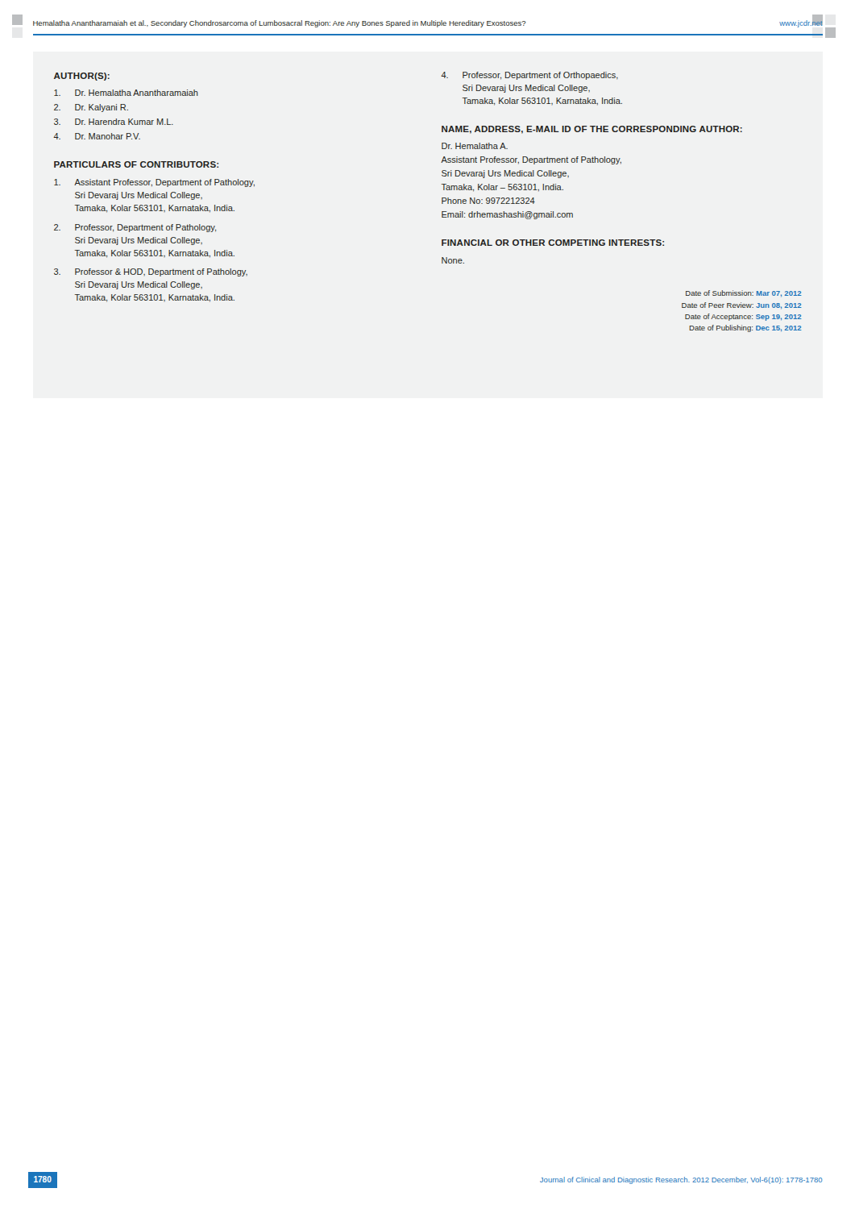Hemalatha Anantharamaiah et al., Secondary Chondrosarcoma of Lumbosacral Region: Are Any Bones Spared in Multiple Hereditary Exostoses? www.jcdr.net
AUTHOR(S):
1. Dr. Hemalatha Anantharamaiah
2. Dr. Kalyani R.
3. Dr. Harendra Kumar M.L.
4. Dr. Manohar P.V.
PARTICULARS OF CONTRIBUTORS:
1. Assistant Professor, Department of Pathology, Sri Devaraj Urs Medical College, Tamaka, Kolar 563101, Karnataka, India.
2. Professor, Department of Pathology, Sri Devaraj Urs Medical College, Tamaka, Kolar 563101, Karnataka, India.
3. Professor & HOD, Department of Pathology, Sri Devaraj Urs Medical College, Tamaka, Kolar 563101, Karnataka, India.
4. Professor, Department of Orthopaedics, Sri Devaraj Urs Medical College, Tamaka, Kolar 563101, Karnataka, India.
NAME, ADDRESS, E-MAIL ID OF THE CORRESPONDING AUTHOR:
Dr. Hemalatha A.
Assistant Professor, Department of Pathology,
Sri Devaraj Urs Medical College,
Tamaka, Kolar – 563101, India.
Phone No: 9972212324
Email: drhemashashi@gmail.com
FINANCIAL OR OTHER COMPETING INTERESTS:
None.
Date of Submission: Mar 07, 2012
Date of Peer Review: Jun 08, 2012
Date of Acceptance: Sep 19, 2012
Date of Publishing: Dec 15, 2012
1780 Journal of Clinical and Diagnostic Research. 2012 December, Vol-6(10): 1778-1780